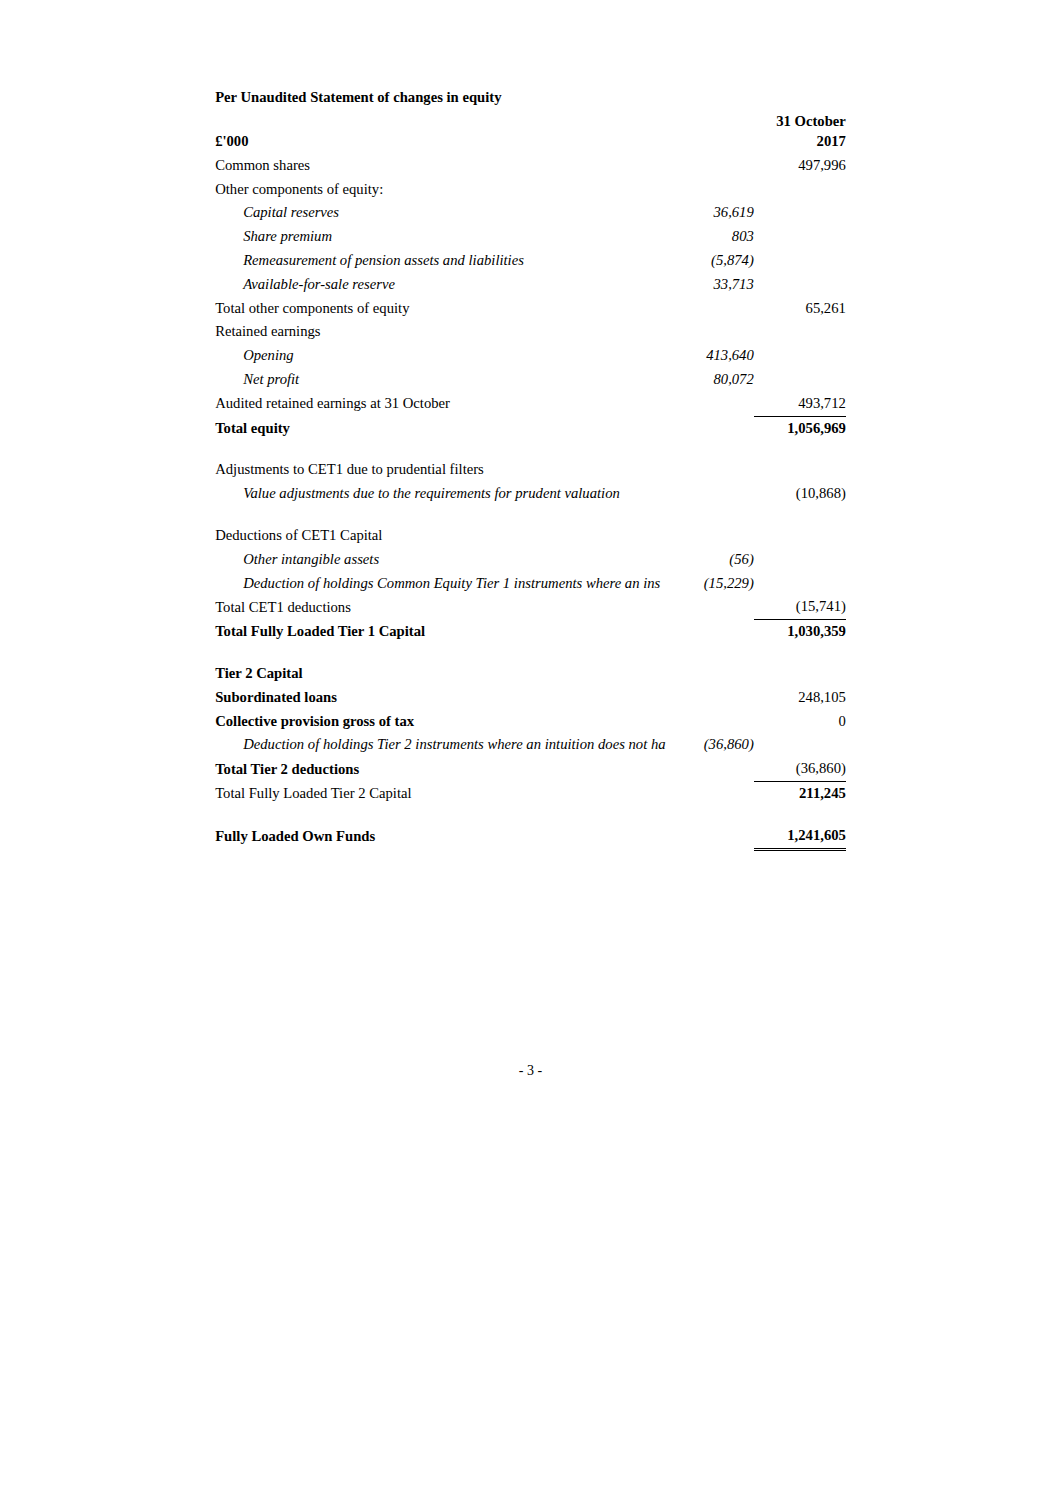| Per Unaudited Statement of changes in equity | | |
| £'000 | | 31 October 2017 |
| Common shares | | 497,996 |
| Other components of equity: | | |
| Capital reserves | 36,619 | |
| Share premium | 803 | |
| Remeasurement of pension assets and liabilities | (5,874) | |
| Available-for-sale reserve | 33,713 | |
| Total other components of equity | | 65,261 |
| Retained earnings | | |
| Opening | 413,640 | |
| Net profit | 80,072 | |
| Audited retained earnings at 31 October | | 493,712 |
| Total equity | | 1,056,969 |
| Adjustments to CET1 due to prudential filters | | |
| Value adjustments due to the requirements for prudent valuation | | (10,868) |
| Deductions of CET1 Capital | | |
| Other intangible assets | (56) | |
| Deduction of holdings Common Equity Tier 1 instruments where an ins | (15,229) | |
| Total CET1 deductions | | (15,741) |
| Total Fully Loaded Tier 1 Capital | | 1,030,359 |
| Tier 2 Capital | | |
| Subordinated loans | | 248,105 |
| Collective provision gross of tax | | 0 |
| Deduction of holdings Tier 2 instruments where an intuition does not ha | (36,860) | |
| Total Tier 2 deductions | | (36,860) |
| Total Fully Loaded Tier 2 Capital | | 211,245 |
| Fully Loaded Own Funds | | 1,241,605 |
- 3 -